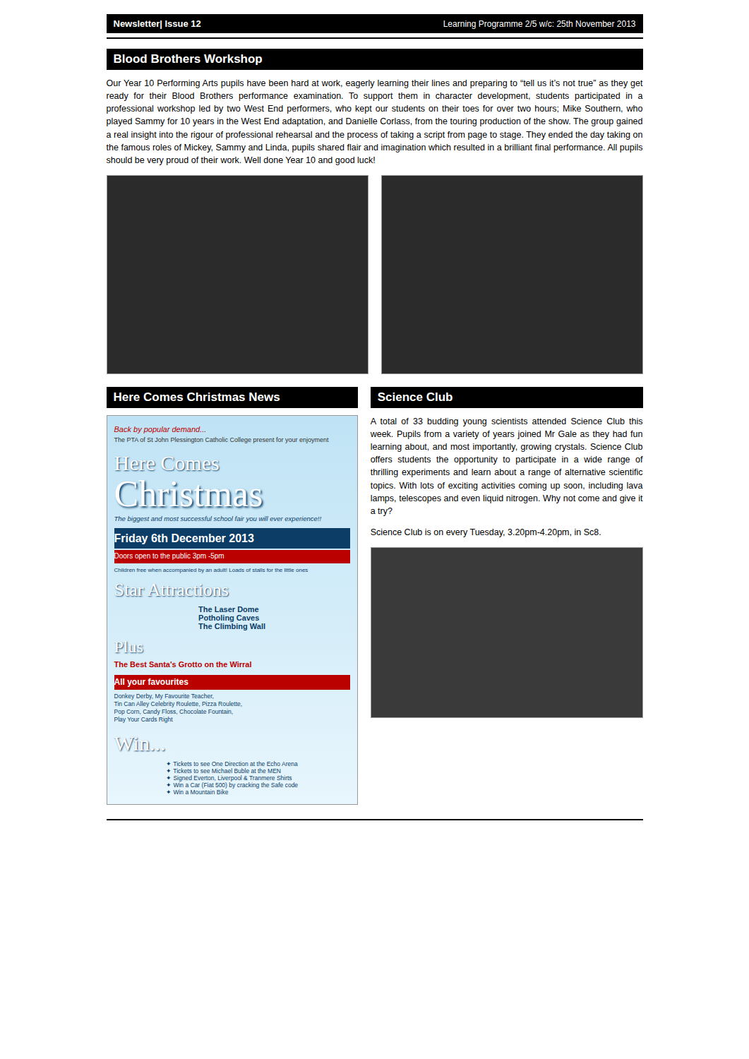Newsletter| Issue 12 Learning Programme 2/5 w/c: 25th November 2013
Blood Brothers Workshop
Our Year 10 Performing Arts pupils have been hard at work, eagerly learning their lines and preparing to “tell us it’s not true” as they get ready for their Blood Brothers performance examination. To support them in character development, students participated in a professional workshop led by two West End performers, who kept our students on their toes for over two hours; Mike Southern, who played Sammy for 10 years in the West End adaptation, and Danielle Corlass, from the touring production of the show. The group gained a real insight into the rigour of professional rehearsal and the process of taking a script from page to stage. They ended the day taking on the famous roles of Mickey, Sammy and Linda, pupils shared flair and imagination which resulted in a brilliant final performance. All pupils should be very proud of their work. Well done Year 10 and good luck!
Pupils lying on hall floor during workshop
Workshop leaders with pupils in a circle
Here Comes Christmas News
Back by popular demand...
The PTA of St John Plessington Catholic College present for your enjoyment
Here Comes
Christmas
The biggest and most successful school fair you will ever experience!!
Friday 6th December 2013
Doors open to the public 3pm -5pm
Children free when accompanied by an adult! Loads of stalls for the little ones
Star Attractions
The Laser Dome
Potholing Caves
The Climbing Wall
Plus
The Best Santa's Grotto on the Wirral
All your favourites
Donkey Derby, My Favourite Teacher,
Tin Can Alley Celebrity Roulette, Pizza Roulette,
Pop Corn, Candy Floss, Chocolate Fountain,
Play Your Cards Right
Win...
✦ Tickets to see One Direction at the Echo Arena
✦ Tickets to see Michael Buble at the MEN
✦ Signed Everton, Liverpool & Tranmere Shirts
✦ Win a Car (Fiat 500) by cracking the Safe code
✦ Win a Mountain Bike
Science Club
A total of 33 budding young scientists attended Science Club this week. Pupils from a variety of years joined Mr Gale as they had fun learning about, and most importantly, growing crystals. Science Club offers students the opportunity to participate in a wide range of thrilling experiments and learn about a range of alternative scientific topics. With lots of exciting activities coming up soon, including lava lamps, telescopes and even liquid nitrogen. Why not come and give it a try?
Science Club is on every Tuesday, 3.20pm-4.20pm, in Sc8.